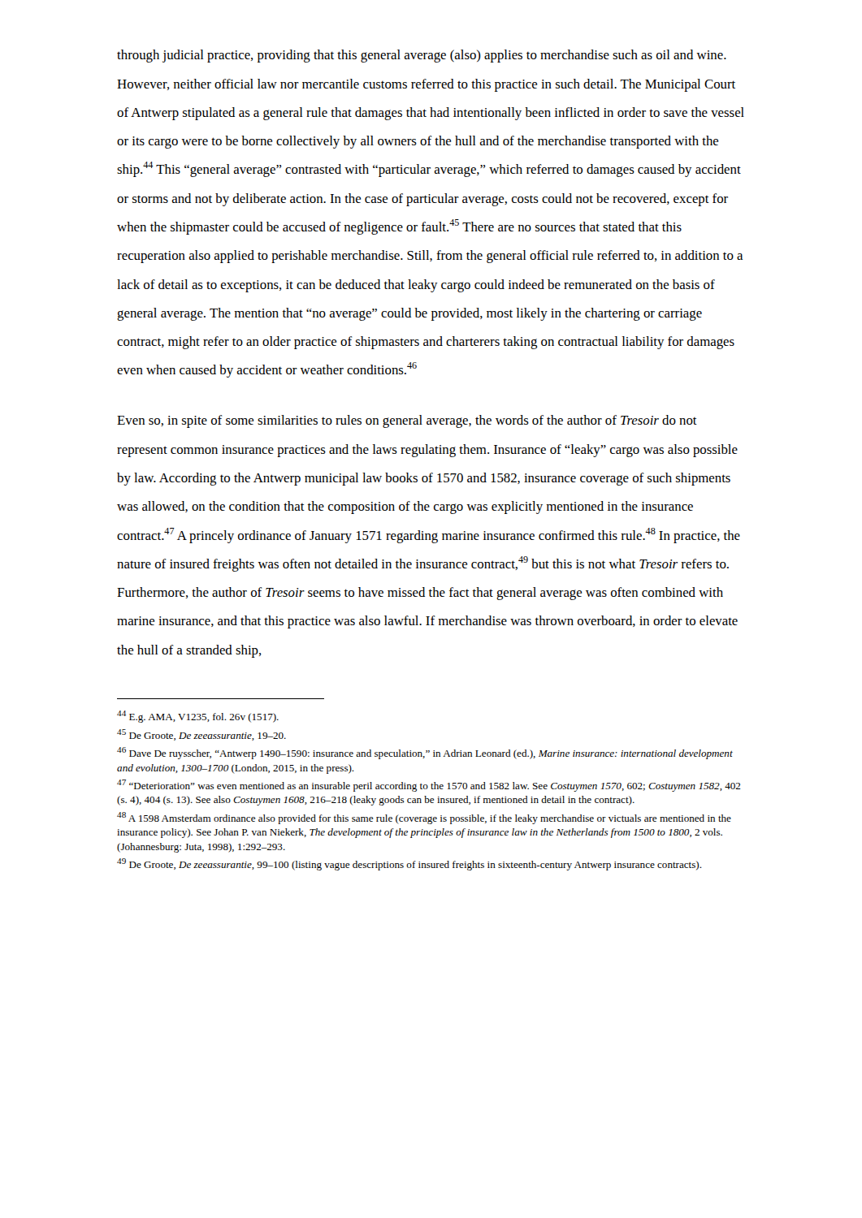through judicial practice, providing that this general average (also) applies to merchandise such as oil and wine. However, neither official law nor mercantile customs referred to this practice in such detail. The Municipal Court of Antwerp stipulated as a general rule that damages that had intentionally been inflicted in order to save the vessel or its cargo were to be borne collectively by all owners of the hull and of the merchandise transported with the ship.44 This “general average” contrasted with “particular average,” which referred to damages caused by accident or storms and not by deliberate action. In the case of particular average, costs could not be recovered, except for when the shipmaster could be accused of negligence or fault.45 There are no sources that stated that this recuperation also applied to perishable merchandise. Still, from the general official rule referred to, in addition to a lack of detail as to exceptions, it can be deduced that leaky cargo could indeed be remunerated on the basis of general average. The mention that “no average” could be provided, most likely in the chartering or carriage contract, might refer to an older practice of shipmasters and charterers taking on contractual liability for damages even when caused by accident or weather conditions.46
Even so, in spite of some similarities to rules on general average, the words of the author of Tresoir do not represent common insurance practices and the laws regulating them. Insurance of “leaky” cargo was also possible by law. According to the Antwerp municipal law books of 1570 and 1582, insurance coverage of such shipments was allowed, on the condition that the composition of the cargo was explicitly mentioned in the insurance contract.47 A princely ordinance of January 1571 regarding marine insurance confirmed this rule.48 In practice, the nature of insured freights was often not detailed in the insurance contract,49 but this is not what Tresoir refers to. Furthermore, the author of Tresoir seems to have missed the fact that general average was often combined with marine insurance, and that this practice was also lawful. If merchandise was thrown overboard, in order to elevate the hull of a stranded ship,
44 E.g. AMA, V1235, fol. 26v (1517).
45 De Groote, De zeeassurantie, 19–20.
46 Dave De ruysscher, “Antwerp 1490–1590: insurance and speculation,” in Adrian Leonard (ed.), Marine insurance: international development and evolution, 1300–1700 (London, 2015, in the press).
47 “Deterioration” was even mentioned as an insurable peril according to the 1570 and 1582 law. See Costuymen 1570, 602; Costuymen 1582, 402 (s. 4), 404 (s. 13). See also Costuymen 1608, 216–218 (leaky goods can be insured, if mentioned in detail in the contract).
48 A 1598 Amsterdam ordinance also provided for this same rule (coverage is possible, if the leaky merchandise or victuals are mentioned in the insurance policy). See Johan P. van Niekerk, The development of the principles of insurance law in the Netherlands from 1500 to 1800, 2 vols. (Johannesburg: Juta, 1998), 1:292–293.
49 De Groote, De zeeassurantie, 99–100 (listing vague descriptions of insured freights in sixteenth-century Antwerp insurance contracts).